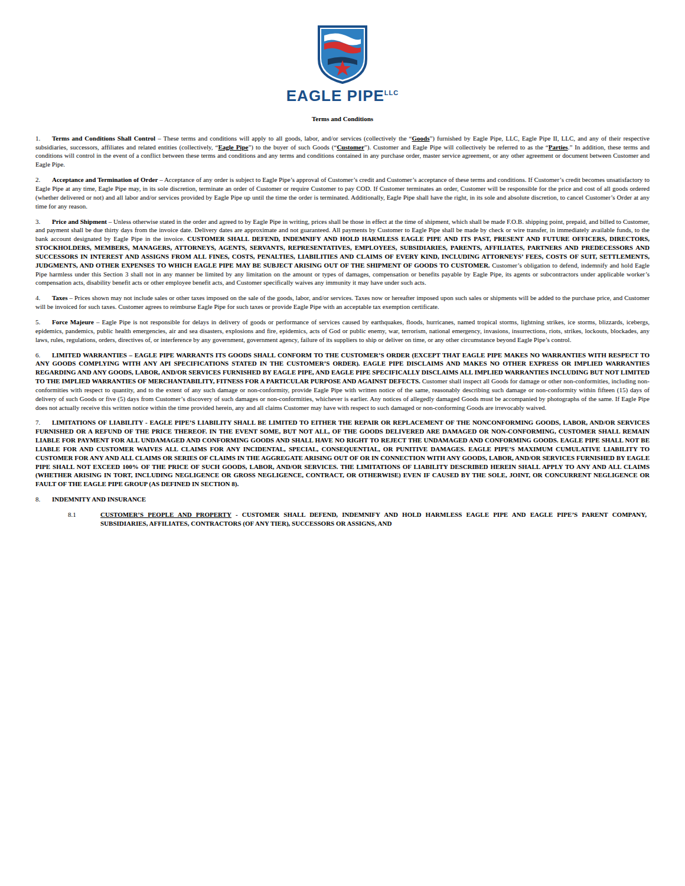EAGLE PIPELLC
Terms and Conditions
1. Terms and Conditions Shall Control – These terms and conditions will apply to all goods, labor, and/or services (collectively the “Goods”) furnished by Eagle Pipe, LLC, Eagle Pipe II, LLC, and any of their respective subsidiaries, successors, affiliates and related entities (collectively, “Eagle Pipe”) to the buyer of such Goods (“Customer”). Customer and Eagle Pipe will collectively be referred to as the “Parties.” In addition, these terms and conditions will control in the event of a conflict between these terms and conditions and any terms and conditions contained in any purchase order, master service agreement, or any other agreement or document between Customer and Eagle Pipe.
2. Acceptance and Termination of Order – Acceptance of any order is subject to Eagle Pipe’s approval of Customer’s credit and Customer’s acceptance of these terms and conditions. If Customer’s credit becomes unsatisfactory to Eagle Pipe at any time, Eagle Pipe may, in its sole discretion, terminate an order of Customer or require Customer to pay COD. If Customer terminates an order, Customer will be responsible for the price and cost of all goods ordered (whether delivered or not) and all labor and/or services provided by Eagle Pipe up until the time the order is terminated. Additionally, Eagle Pipe shall have the right, in its sole and absolute discretion, to cancel Customer’s Order at any time for any reason.
3. Price and Shipment – Unless otherwise stated in the order and agreed to by Eagle Pipe in writing, prices shall be those in effect at the time of shipment, which shall be made F.O.B. shipping point, prepaid, and billed to Customer, and payment shall be due thirty days from the invoice date. Delivery dates are approximate and not guaranteed. All payments by Customer to Eagle Pipe shall be made by check or wire transfer, in immediately available funds, to the bank account designated by Eagle Pipe in the invoice. CUSTOMER SHALL DEFEND, INDEMNIFY AND HOLD HARMLESS EAGLE PIPE AND ITS PAST, PRESENT AND FUTURE OFFICERS, DIRECTORS, STOCKHOLDERS, MEMBERS, MANAGERS, ATTORNEYS, AGENTS, SERVANTS, REPRESENTATIVES, EMPLOYEES, SUBSIDIARIES, PARENTS, AFFILIATES, PARTNERS AND PREDECESSORS AND SUCCESSORS IN INTEREST AND ASSIGNS FROM ALL FINES, COSTS, PENALTIES, LIABILITIES AND CLAIMS OF EVERY KIND, INCLUDING ATTORNEYS’ FEES, COSTS OF SUIT, SETTLEMENTS, JUDGMENTS, AND OTHER EXPENSES TO WHICH EAGLE PIPE MAY BE SUBJECT ARISING OUT OF THE SHIPMENT OF GOODS TO CUSTOMER. Customer’s obligation to defend, indemnify and hold Eagle Pipe harmless under this Section 3 shall not in any manner be limited by any limitation on the amount or types of damages, compensation or benefits payable by Eagle Pipe, its agents or subcontractors under applicable worker’s compensation acts, disability benefit acts or other employee benefit acts, and Customer specifically waives any immunity it may have under such acts.
4. Taxes – Prices shown may not include sales or other taxes imposed on the sale of the goods, labor, and/or services. Taxes now or hereafter imposed upon such sales or shipments will be added to the purchase price, and Customer will be invoiced for such taxes. Customer agrees to reimburse Eagle Pipe for such taxes or provide Eagle Pipe with an acceptable tax exemption certificate.
5. Force Majeure – Eagle Pipe is not responsible for delays in delivery of goods or performance of services caused by earthquakes, floods, hurricanes, named tropical storms, lightning strikes, ice storms, blizzards, icebergs, epidemics, pandemics, public health emergencies, air and sea disasters, explosions and fire, epidemics, acts of God or public enemy, war, terrorism, national emergency, invasions, insurrections, riots, strikes, lockouts, blockades, any laws, rules, regulations, orders, directives of, or interference by any government, government agency, failure of its suppliers to ship or deliver on time, or any other circumstance beyond Eagle Pipe’s control.
6. LIMITED WARRANTIES – EAGLE PIPE WARRANTS ITS GOODS SHALL CONFORM TO THE CUSTOMER’S ORDER (EXCEPT THAT EAGLE PIPE MAKES NO WARRANTIES WITH RESPECT TO ANY GOODS COMPLYING WITH ANY API SPECIFICATIONS STATED IN THE CUSTOMER’S ORDER). EAGLE PIPE DISCLAIMS AND MAKES NO OTHER EXPRESS OR IMPLIED WARRANTIES REGARDING AND ANY GOODS, LABOR, AND/OR SERVICES FURNISHED BY EAGLE PIPE, AND EAGLE PIPE SPECIFICALLY DISCLAIMS ALL IMPLIED WARRANTIES INCLUDING BUT NOT LIMITED TO THE IMPLIED WARRANTIES OF MERCHANTABILITY, FITNESS FOR A PARTICULAR PURPOSE AND AGAINST DEFECTS. Customer shall inspect all Goods for damage or other non-conformities, including non-conformities with respect to quantity, and to the extent of any such damage or non-conformity, provide Eagle Pipe with written notice of the same, reasonably describing such damage or non-conformity within fifteen (15) days of delivery of such Goods or five (5) days from Customer’s discovery of such damages or non-conformities, whichever is earlier. Any notices of allegedly damaged Goods must be accompanied by photographs of the same. If Eagle Pipe does not actually receive this written notice within the time provided herein, any and all claims Customer may have with respect to such damaged or non-conforming Goods are irrevocably waived.
7. LIMITATIONS OF LIABILITY - EAGLE PIPE’S LIABILITY SHALL BE LIMITED TO EITHER THE REPAIR OR REPLACEMENT OF THE NONCONFORMING GOODS, LABOR, AND/OR SERVICES FURNISHED OR A REFUND OF THE PRICE THEREOF. IN THE EVENT SOME, BUT NOT ALL, OF THE GOODS DELIVERED ARE DAMAGED OR NON-CONFORMING, CUSTOMER SHALL REMAIN LIABLE FOR PAYMENT FOR ALL UNDAMAGED AND CONFORMING GOODS AND SHALL HAVE NO RIGHT TO REJECT THE UNDAMAGED AND CONFORMING GOODS. EAGLE PIPE SHALL NOT BE LIABLE FOR AND CUSTOMER WAIVES ALL CLAIMS FOR ANY INCIDENTAL, SPECIAL, CONSEQUENTIAL, OR PUNITIVE DAMAGES. EAGLE PIPE’S MAXIMUM CUMULATIVE LIABILITY TO CUSTOMER FOR ANY AND ALL CLAIMS OR SERIES OF CLAIMS IN THE AGGREGATE ARISING OUT OF OR IN CONNECTION WITH ANY GOODS, LABOR, AND/OR SERVICES FURNISHED BY EAGLE PIPE SHALL NOT EXCEED 100% OF THE PRICE OF SUCH GOODS, LABOR, AND/OR SERVICES. THE LIMITATIONS OF LIABILITY DESCRIBED HEREIN SHALL APPLY TO ANY AND ALL CLAIMS (WHETHER ARISING IN TORT, INCLUDING NEGLIGENCE OR GROSS NEGLIGENCE, CONTRACT, OR OTHERWISE) EVEN IF CAUSED BY THE SOLE, JOINT, OR CONCURRENT NEGLIGENCE OR FAULT OF THE EAGLE PIPE GROUP (AS DEFINED IN SECTION 8).
8. INDEMNITY AND INSURANCE
8.1 CUSTOMER’S PEOPLE AND PROPERTY - CUSTOMER SHALL DEFEND, INDEMNIFY AND HOLD HARMLESS EAGLE PIPE AND EAGLE PIPE’S PARENT COMPANY, SUBSIDIARIES, AFFILIATES, CONTRACTORS (OF ANY TIER), SUCCESSORS OR ASSIGNS, AND